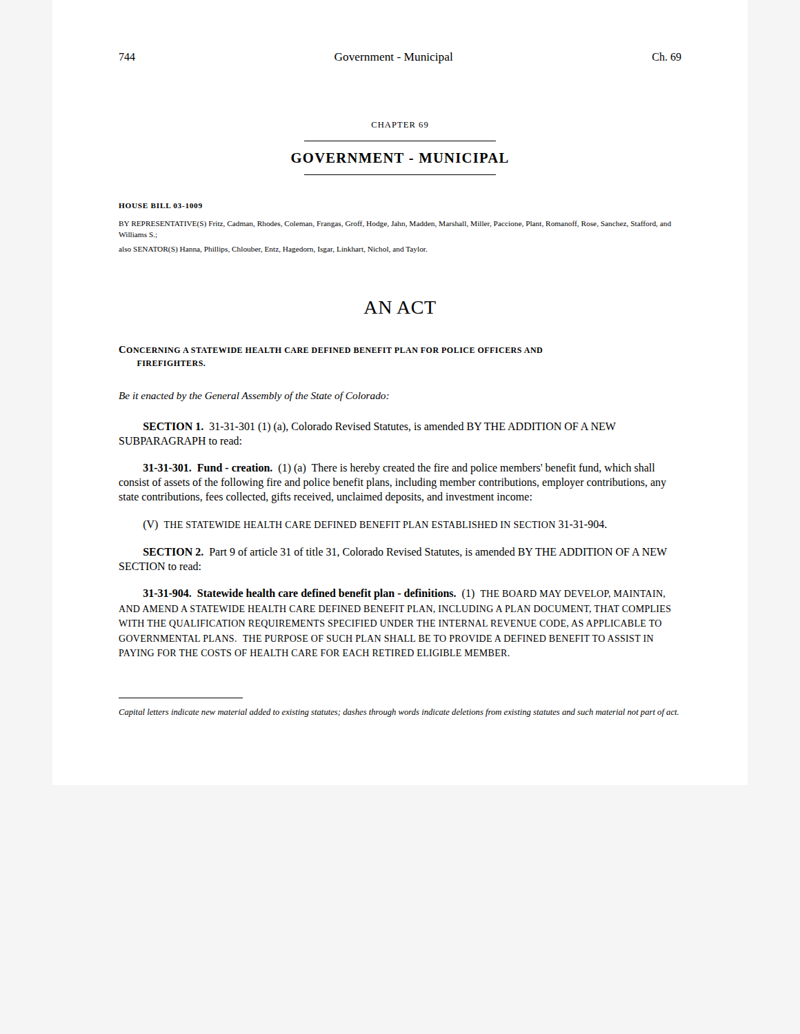744 Government - Municipal Ch. 69
CHAPTER 69
GOVERNMENT - MUNICIPAL
HOUSE BILL 03-1009
BY REPRESENTATIVE(S) Fritz, Cadman, Rhodes, Coleman, Frangas, Groff, Hodge, Jahn, Madden, Marshall, Miller, Paccione, Plant, Romanoff, Rose, Sanchez, Stafford, and Williams S.; also SENATOR(S) Hanna, Phillips, Chlouber, Entz, Hagedorn, Isgar, Linkhart, Nichol, and Taylor.
AN ACT
CONCERNING A STATEWIDE HEALTH CARE DEFINED BENEFIT PLAN FOR POLICE OFFICERS AND FIREFIGHTERS.
Be it enacted by the General Assembly of the State of Colorado:
SECTION 1. 31-31-301 (1) (a), Colorado Revised Statutes, is amended BY THE ADDITION OF A NEW SUBPARAGRAPH to read:
31-31-301. Fund - creation. (1) (a) There is hereby created the fire and police members' benefit fund, which shall consist of assets of the following fire and police benefit plans, including member contributions, employer contributions, any state contributions, fees collected, gifts received, unclaimed deposits, and investment income:
(V) THE STATEWIDE HEALTH CARE DEFINED BENEFIT PLAN ESTABLISHED IN SECTION 31-31-904.
SECTION 2. Part 9 of article 31 of title 31, Colorado Revised Statutes, is amended BY THE ADDITION OF A NEW SECTION to read:
31-31-904. Statewide health care defined benefit plan - definitions. (1) THE BOARD MAY DEVELOP, MAINTAIN, AND AMEND A STATEWIDE HEALTH CARE DEFINED BENEFIT PLAN, INCLUDING A PLAN DOCUMENT, THAT COMPLIES WITH THE QUALIFICATION REQUIREMENTS SPECIFIED UNDER THE INTERNAL REVENUE CODE, AS APPLICABLE TO GOVERNMENTAL PLANS. THE PURPOSE OF SUCH PLAN SHALL BE TO PROVIDE A DEFINED BENEFIT TO ASSIST IN PAYING FOR THE COSTS OF HEALTH CARE FOR EACH RETIRED ELIGIBLE MEMBER.
Capital letters indicate new material added to existing statutes; dashes through words indicate deletions from existing statutes and such material not part of act.